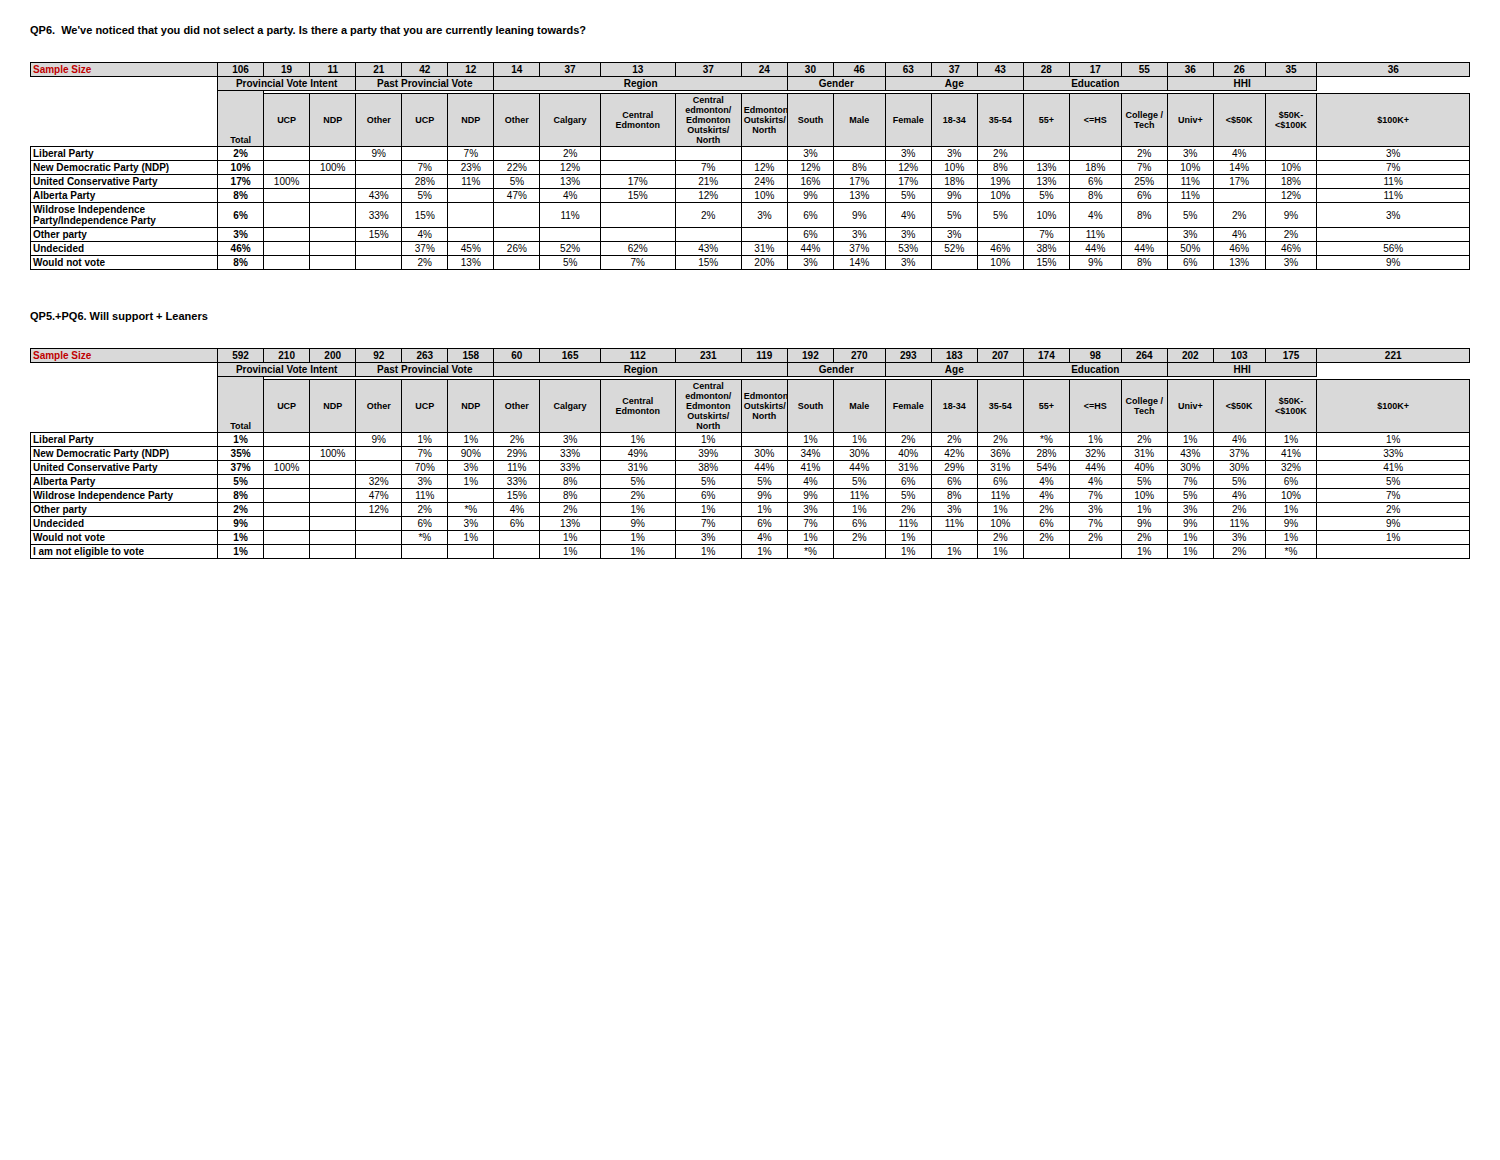QP6. We've noticed that you did not select a party. Is there a party that you are currently leaning towards?
| Sample Size | 106 | 19 | 11 | 21 | 42 | 12 | 14 | 37 | 13 | 37 | 24 | 30 | 46 | 63 | 37 | 43 | 28 | 17 | 55 | 36 | 26 | 35 | 36 |
| | Provincial Vote Intent | Past Provincial Vote | Region | Gender | Age | Education | HHI |
| Total | | | | | | | |
| UCP | NDP | Other | UCP | NDP | Other | Calgary | Central Edmonton | Central edmonton/ Edmonton Outskirts/ North | Edmonton Outskirts/ North | South | Male | Female | 18-34 | 35-54 | 55+ | <=HS | College / Tech | Univ+ | <$50K | $50K-<$100K | $100K+ |
| Liberal Party | 2% | | | 9% | | 7% | | 2% | | | | 3% | | 3% | 3% | 2% | | | 2% | 3% | 4% | | 3% |
| New Democratic Party (NDP) | 10% | | 100% | | 7% | 23% | 22% | 12% | | 7% | 12% | 12% | 8% | 12% | 10% | 8% | 13% | 18% | 7% | 10% | 14% | 10% | 7% |
| United Conservative Party | 17% | 100% | | | 28% | 11% | 5% | 13% | 17% | 21% | 24% | 16% | 17% | 17% | 18% | 19% | 13% | 6% | 25% | 11% | 17% | 18% | 11% |
| Alberta Party | 8% | | | 43% | 5% | | 47% | 4% | 15% | 12% | 10% | 9% | 13% | 5% | 9% | 10% | 5% | 8% | 6% | 11% | | 12% | 11% |
| Wildrose Independence Party/Independence Party | 6% | | | 33% | 15% | | | 11% | | 2% | 3% | 6% | 9% | 4% | 5% | 5% | 10% | 4% | 8% | 5% | 2% | 9% | 3% |
| Other party | 3% | | | 15% | 4% | | | | | | | 6% | 3% | 3% | 3% | | 7% | 11% | | 3% | 4% | 2% | |
| Undecided | 46% | | | | 37% | 45% | 26% | 52% | 62% | 43% | 31% | 44% | 37% | 53% | 52% | 46% | 38% | 44% | 44% | 50% | 46% | 46% | 56% |
| Would not vote | 8% | | | | 2% | 13% | | 5% | 7% | 15% | 20% | 3% | 14% | 3% | | 10% | 15% | 9% | 8% | 6% | 13% | 3% | 9% |
QP5.+PQ6. Will support + Leaners
| Sample Size | 592 | 210 | 200 | 92 | 263 | 158 | 60 | 165 | 112 | 231 | 119 | 192 | 270 | 293 | 183 | 207 | 174 | 98 | 264 | 202 | 103 | 175 | 221 |
| | Provincial Vote Intent | Past Provincial Vote | Region | Gender | Age | Education | HHI |
| Total | | | | | | | |
| UCP | NDP | Other | UCP | NDP | Other | Calgary | Central Edmonton | Central edmonton/ Edmonton Outskirts/ North | Edmonton Outskirts/ North | South | Male | Female | 18-34 | 35-54 | 55+ | <=HS | College / Tech | Univ+ | <$50K | $50K-<$100K | $100K+ |
| Liberal Party | 1% | | | 9% | 1% | 1% | 2% | 3% | 1% | 1% | | 1% | 1% | 2% | 2% | 2% | *% | 1% | 2% | 1% | 4% | 1% | 1% |
| New Democratic Party (NDP) | 35% | | 100% | | 7% | 90% | 29% | 33% | 49% | 39% | 30% | 34% | 30% | 40% | 42% | 36% | 28% | 32% | 31% | 43% | 37% | 41% | 33% |
| United Conservative Party | 37% | 100% | | | 70% | 3% | 11% | 33% | 31% | 38% | 44% | 41% | 44% | 31% | 29% | 31% | 54% | 44% | 40% | 30% | 30% | 32% | 41% |
| Alberta Party | 5% | | | 32% | 3% | 1% | 33% | 8% | 5% | 5% | 5% | 4% | 5% | 6% | 6% | 6% | 4% | 4% | 5% | 7% | 5% | 6% | 5% |
| Wildrose Independence Party | 8% | | | 47% | 11% | | 15% | 8% | 2% | 6% | 9% | 9% | 11% | 5% | 8% | 11% | 4% | 7% | 10% | 5% | 4% | 10% | 7% |
| Other party | 2% | | | 12% | 2% | *% | 4% | 2% | 1% | 1% | 1% | 3% | 1% | 2% | 3% | 1% | 2% | 3% | 1% | 3% | 2% | 1% | 2% |
| Undecided | 9% | | | | 6% | 3% | 6% | 13% | 9% | 7% | 6% | 7% | 6% | 11% | 11% | 10% | 6% | 7% | 9% | 9% | 11% | 9% | 9% |
| Would not vote | 1% | | | | *% | 1% | | 1% | 1% | 3% | 4% | 1% | 2% | 1% | | 2% | 2% | 2% | 2% | 1% | 3% | 1% | 1% |
| I am not eligible to vote | 1% | | | | | | | 1% | 1% | 1% | 1% | *% | | 1% | 1% | 1% | | | 1% | 1% | 2% | *% | |